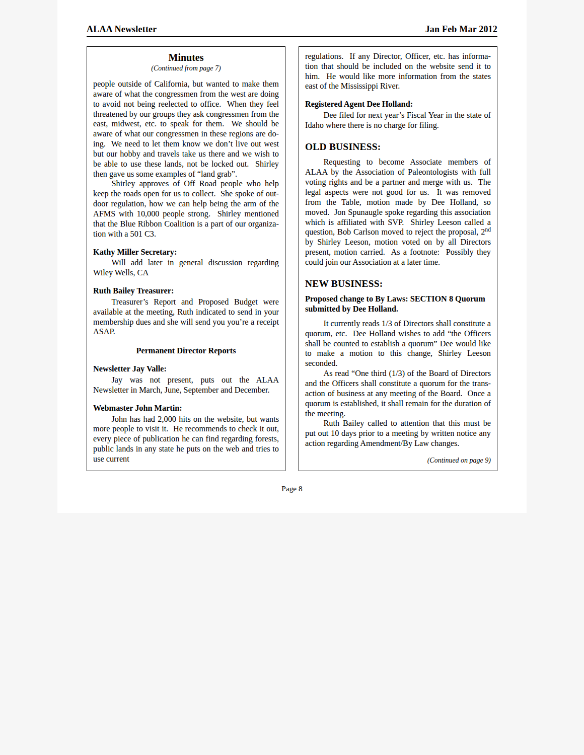ALAA Newsletter Jan Feb Mar 2012
Minutes
(Continued from page 7)
people outside of California, but wanted to make them aware of what the congressmen from the west are doing to avoid not being reelected to office. When they feel threatened by our groups they ask congressmen from the east, midwest, etc. to speak for them. We should be aware of what our congressmen in these regions are doing. We need to let them know we don’t live out west but our hobby and travels take us there and we wish to be able to use these lands, not be locked out. Shirley then gave us some examples of “land grab”.
Shirley approves of Off Road people who help keep the roads open for us to collect. She spoke of outdoor regulation, how we can help being the arm of the AFMS with 10,000 people strong. Shirley mentioned that the Blue Ribbon Coalition is a part of our organization with a 501 C3.
Kathy Miller Secretary:
Will add later in general discussion regarding Wiley Wells, CA
Ruth Bailey Treasurer:
Treasurer’s Report and Proposed Budget were available at the meeting, Ruth indicated to send in your membership dues and she will send you you’re a receipt ASAP.
Permanent Director Reports
Newsletter Jay Valle:
Jay was not present, puts out the ALAA Newsletter in March, June, September and December.
Webmaster John Martin:
John has had 2,000 hits on the website, but wants more people to visit it. He recommends to check it out, every piece of publication he can find regarding forests, public lands in any state he puts on the web and tries to use current
regulations. If any Director, Officer, etc. has information that should be included on the website send it to him. He would like more information from the states east of the Mississippi River.
Registered Agent Dee Holland:
Dee filed for next year’s Fiscal Year in the state of Idaho where there is no charge for filing.
OLD BUSINESS:
Requesting to become Associate members of ALAA by the Association of Paleontologists with full voting rights and be a partner and merge with us. The legal aspects were not good for us. It was removed from the Table, motion made by Dee Holland, so moved. Jon Spunaugle spoke regarding this association which is affiliated with SVP. Shirley Leeson called a question, Bob Carlson moved to reject the proposal, 2nd by Shirley Leeson, motion voted on by all Directors present, motion carried. As a footnote: Possibly they could join our Association at a later time.
NEW BUSINESS:
Proposed change to By Laws: SECTION 8 Quorum submitted by Dee Holland.
It currently reads 1/3 of Directors shall constitute a quorum, etc. Dee Holland wishes to add “the Officers shall be counted to establish a quorum” Dee would like to make a motion to this change, Shirley Leeson seconded.
As read “One third (1/3) of the Board of Directors and the Officers shall constitute a quorum for the transaction of business at any meeting of the Board. Once a quorum is established, it shall remain for the duration of the meeting.
Ruth Bailey called to attention that this must be put out 10 days prior to a meeting by written notice any action regarding Amendment/By Law changes.
(Continued on page 9)
Page 8